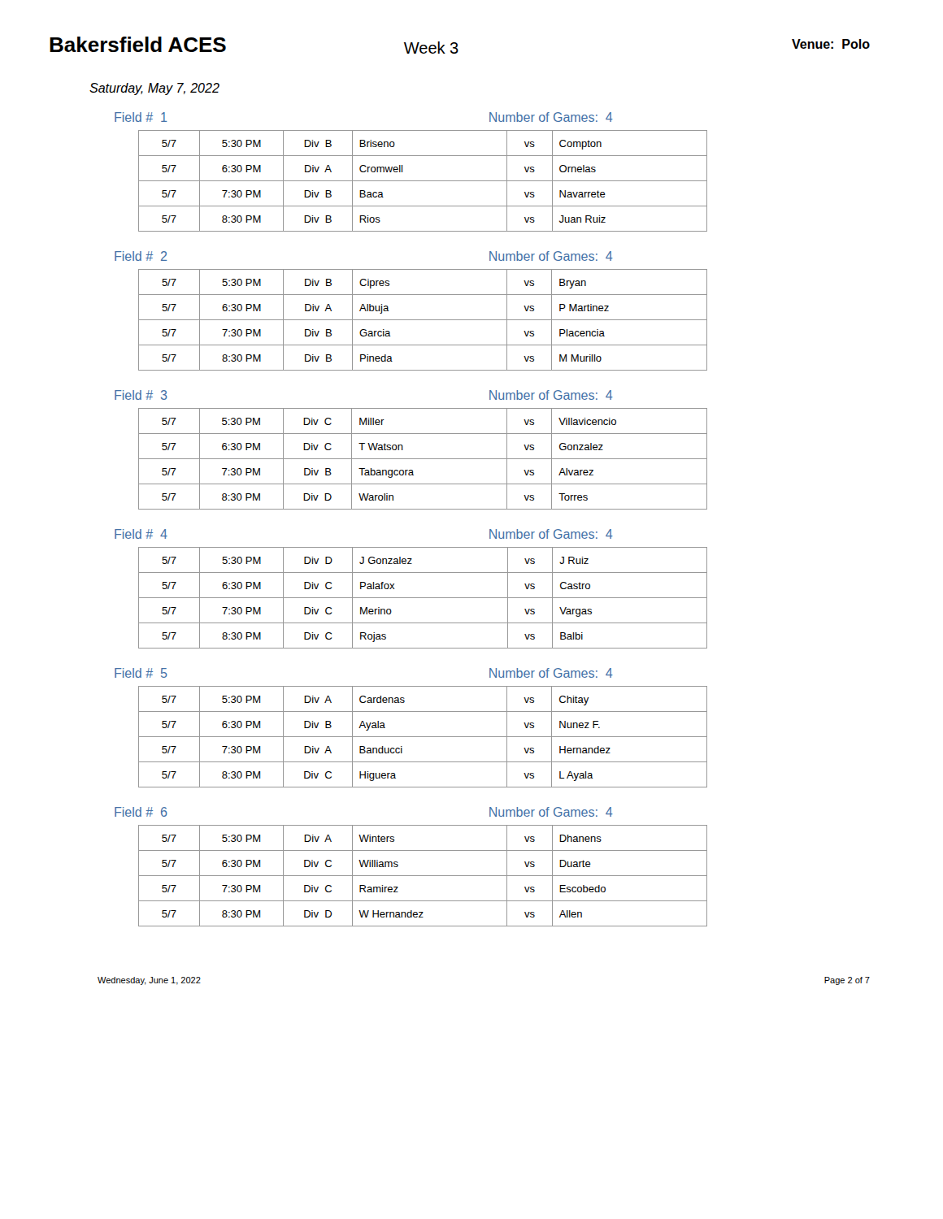Bakersfield ACES Week 3 Venue: Polo
Saturday, May 7, 2022
Field # 1 Number of Games: 4
| 5/7 | 5:30 PM | Div B | Briseno | vs | Compton |
| 5/7 | 6:30 PM | Div A | Cromwell | vs | Ornelas |
| 5/7 | 7:30 PM | Div B | Baca | vs | Navarrete |
| 5/7 | 8:30 PM | Div B | Rios | vs | Juan Ruiz |
Field # 2 Number of Games: 4
| 5/7 | 5:30 PM | Div B | Cipres | vs | Bryan |
| 5/7 | 6:30 PM | Div A | Albuja | vs | P Martinez |
| 5/7 | 7:30 PM | Div B | Garcia | vs | Placencia |
| 5/7 | 8:30 PM | Div B | Pineda | vs | M Murillo |
Field # 3 Number of Games: 4
| 5/7 | 5:30 PM | Div C | Miller | vs | Villavicencio |
| 5/7 | 6:30 PM | Div C | T Watson | vs | Gonzalez |
| 5/7 | 7:30 PM | Div B | Tabangcora | vs | Alvarez |
| 5/7 | 8:30 PM | Div D | Warolin | vs | Torres |
Field # 4 Number of Games: 4
| 5/7 | 5:30 PM | Div D | J Gonzalez | vs | J Ruiz |
| 5/7 | 6:30 PM | Div C | Palafox | vs | Castro |
| 5/7 | 7:30 PM | Div C | Merino | vs | Vargas |
| 5/7 | 8:30 PM | Div C | Rojas | vs | Balbi |
Field # 5 Number of Games: 4
| 5/7 | 5:30 PM | Div A | Cardenas | vs | Chitay |
| 5/7 | 6:30 PM | Div B | Ayala | vs | Nunez F. |
| 5/7 | 7:30 PM | Div A | Banducci | vs | Hernandez |
| 5/7 | 8:30 PM | Div C | Higuera | vs | L Ayala |
Field # 6 Number of Games: 4
| 5/7 | 5:30 PM | Div A | Winters | vs | Dhanens |
| 5/7 | 6:30 PM | Div C | Williams | vs | Duarte |
| 5/7 | 7:30 PM | Div C | Ramirez | vs | Escobedo |
| 5/7 | 8:30 PM | Div D | W Hernandez | vs | Allen |
Wednesday, June 1, 2022 Page 2 of 7